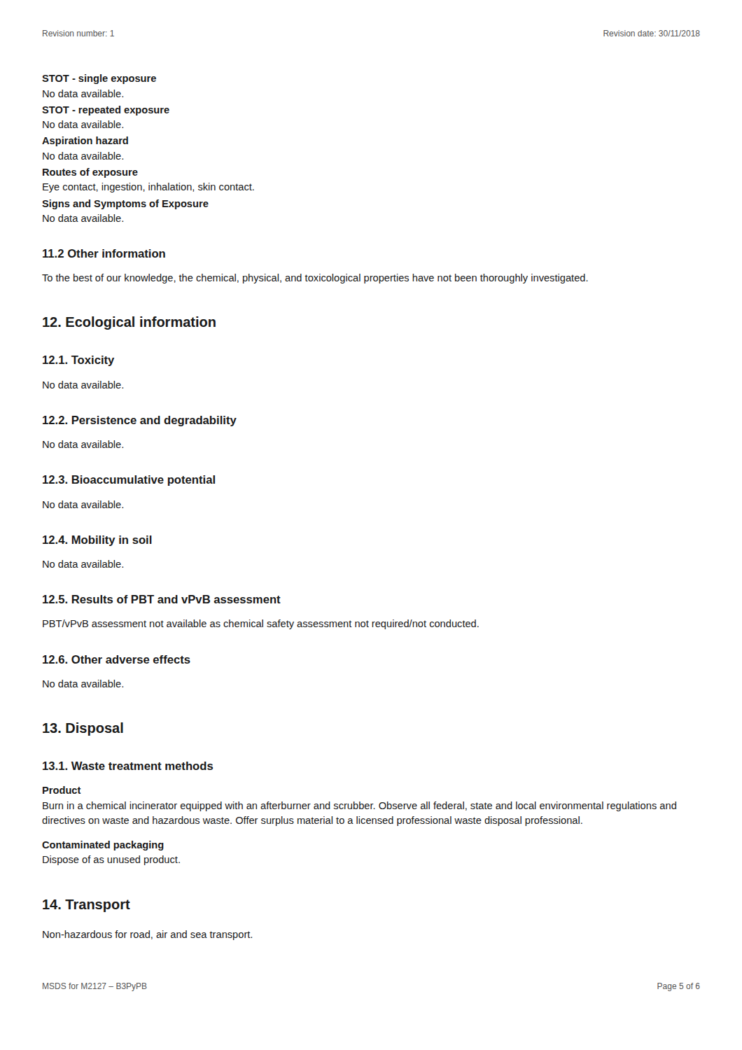Revision number: 1 Revision date: 30/11/2018
STOT - single exposure
No data available.
STOT - repeated exposure
No data available.
Aspiration hazard
No data available.
Routes of exposure
Eye contact, ingestion, inhalation, skin contact.
Signs and Symptoms of Exposure
No data available.
11.2 Other information
To the best of our knowledge, the chemical, physical, and toxicological properties have not been thoroughly investigated.
12. Ecological information
12.1. Toxicity
No data available.
12.2. Persistence and degradability
No data available.
12.3. Bioaccumulative potential
No data available.
12.4. Mobility in soil
No data available.
12.5. Results of PBT and vPvB assessment
PBT/vPvB assessment not available as chemical safety assessment not required/not conducted.
12.6. Other adverse effects
No data available.
13. Disposal
13.1. Waste treatment methods
Product
Burn in a chemical incinerator equipped with an afterburner and scrubber. Observe all federal, state and local environmental regulations and directives on waste and hazardous waste. Offer surplus material to a licensed professional waste disposal professional.
Contaminated packaging
Dispose of as unused product.
14. Transport
Non-hazardous for road, air and sea transport.
MSDS for M2127 – B3PyPB Page 5 of 6